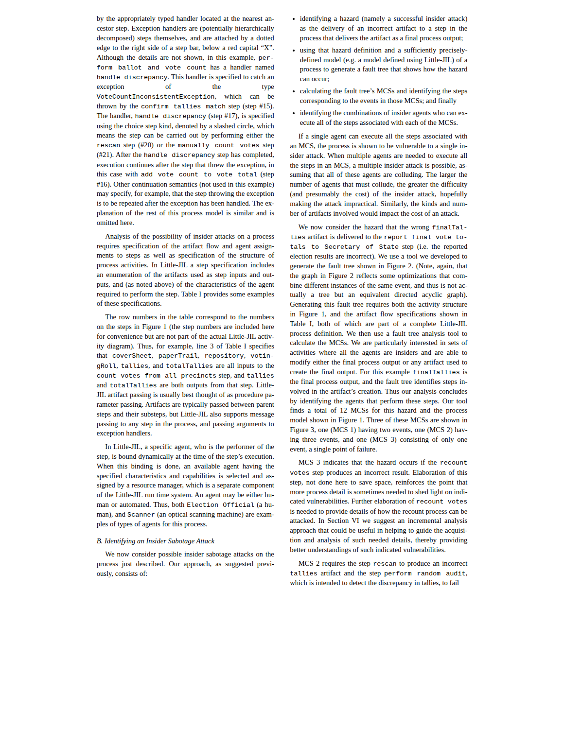by the appropriately typed handler located at the nearest ancestor step. Exception handlers are (potentially hierarchically decomposed) steps themselves, and are attached by a dotted edge to the right side of a step bar, below a red capital “X”. Although the details are not shown, in this example, perform ballot and vote count has a handler named handle discrepancy. This handler is specified to catch an exception of the type VoteCountInconsistentException, which can be thrown by the confirm tallies match step (step #15). The handler, handle discrepancy (step #17), is specified using the choice step kind, denoted by a slashed circle, which means the step can be carried out by performing either the rescan step (#20) or the manually count votes step (#21). After the handle discrepancy step has completed, execution continues after the step that threw the exception, in this case with add vote count to vote total (step #16). Other continuation semantics (not used in this example) may specify, for example, that the step throwing the exception is to be repeated after the exception has been handled. The explanation of the rest of this process model is similar and is omitted here.
Analysis of the possibility of insider attacks on a process requires specification of the artifact flow and agent assignments to steps as well as specification of the structure of process activities. In Little-JIL a step specification includes an enumeration of the artifacts used as step inputs and outputs, and (as noted above) of the characteristics of the agent required to perform the step. Table I provides some examples of these specifications.
The row numbers in the table correspond to the numbers on the steps in Figure 1 (the step numbers are included here for convenience but are not part of the actual Little-JIL activity diagram). Thus, for example, line 3 of Table I specifies that coverSheet, paperTrail, repository, votingRoll, tallies, and totalTallies are all inputs to the count votes from all precincts step, and tallies and totalTallies are both outputs from that step. Little-JIL artifact passing is usually best thought of as procedure parameter passing. Artifacts are typically passed between parent steps and their substeps, but Little-JIL also supports message passing to any step in the process, and passing arguments to exception handlers.
In Little-JIL, a specific agent, who is the performer of the step, is bound dynamically at the time of the step’s execution. When this binding is done, an available agent having the specified characteristics and capabilities is selected and assigned by a resource manager, which is a separate component of the Little-JIL run time system. An agent may be either human or automated. Thus, both Election Official (a human), and Scanner (an optical scanning machine) are examples of types of agents for this process.
B. Identifying an Insider Sabotage Attack
We now consider possible insider sabotage attacks on the process just described. Our approach, as suggested previously, consists of:
identifying a hazard (namely a successful insider attack) as the delivery of an incorrect artifact to a step in the process that delivers the artifact as a final process output;
using that hazard definition and a sufficiently precisely-defined model (e.g. a model defined using Little-JIL) of a process to generate a fault tree that shows how the hazard can occur;
calculating the fault tree’s MCSs and identifying the steps corresponding to the events in those MCSs; and finally
identifying the combinations of insider agents who can execute all of the steps associated with each of the MCSs.
If a single agent can execute all the steps associated with an MCS, the process is shown to be vulnerable to a single insider attack. When multiple agents are needed to execute all the steps in an MCS, a multiple insider attack is possible, assuming that all of these agents are colluding. The larger the number of agents that must collude, the greater the difficulty (and presumably the cost) of the insider attack, hopefully making the attack impractical. Similarly, the kinds and number of artifacts involved would impact the cost of an attack.
We now consider the hazard that the wrong finalTallies artifact is delivered to the report final vote totals to Secretary of State step (i.e. the reported election results are incorrect). We use a tool we developed to generate the fault tree shown in Figure 2. (Note, again, that the graph in Figure 2 reflects some optimizations that combine different instances of the same event, and thus is not actually a tree but an equivalent directed acyclic graph). Generating this fault tree requires both the activity structure in Figure 1, and the artifact flow specifications shown in Table I, both of which are part of a complete Little-JIL process definition. We then use a fault tree analysis tool to calculate the MCSs. We are particularly interested in sets of activities where all the agents are insiders and are able to modify either the final process output or any artifact used to create the final output. For this example finalTallies is the final process output, and the fault tree identifies steps involved in the artifact’s creation. Thus our analysis concludes by identifying the agents that perform these steps. Our tool finds a total of 12 MCSs for this hazard and the process model shown in Figure 1. Three of these MCSs are shown in Figure 3, one (MCS 1) having two events, one (MCS 2) having three events, and one (MCS 3) consisting of only one event, a single point of failure.
MCS 3 indicates that the hazard occurs if the recount votes step produces an incorrect result. Elaboration of this step, not done here to save space, reinforces the point that more process detail is sometimes needed to shed light on indicated vulnerabilities. Further elaboration of recount votes is needed to provide details of how the recount process can be attacked. In Section VI we suggest an incremental analysis approach that could be useful in helping to guide the acquisition and analysis of such needed details, thereby providing better understandings of such indicated vulnerabilities.
MCS 2 requires the step rescan to produce an incorrect tallies artifact and the step perform random audit, which is intended to detect the discrepancy in tallies, to fail